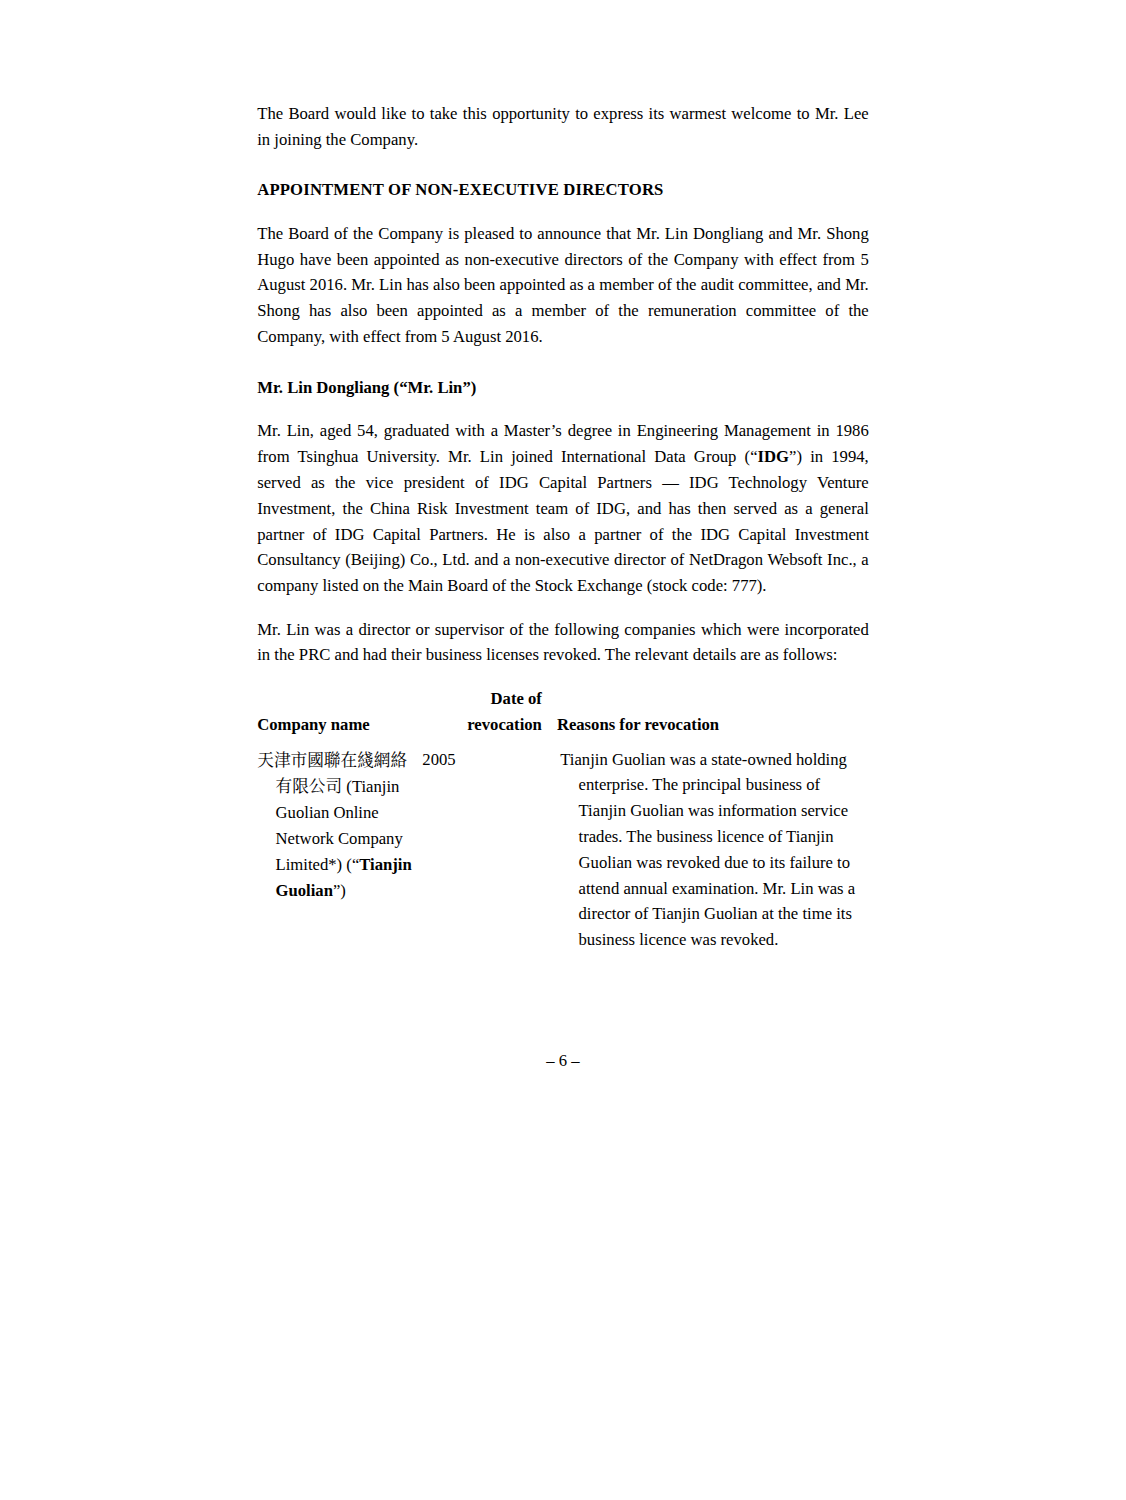The Board would like to take this opportunity to express its warmest welcome to Mr. Lee in joining the Company.
Appointment of Non-Executive Directors
The Board of the Company is pleased to announce that Mr. Lin Dongliang and Mr. Shong Hugo have been appointed as non-executive directors of the Company with effect from 5 August 2016. Mr. Lin has also been appointed as a member of the audit committee, and Mr. Shong has also been appointed as a member of the remuneration committee of the Company, with effect from 5 August 2016.
Mr. Lin Dongliang (“Mr. Lin”)
Mr. Lin, aged 54, graduated with a Master’s degree in Engineering Management in 1986 from Tsinghua University. Mr. Lin joined International Data Group (“IDG”) in 1994, served as the vice president of IDG Capital Partners — IDG Technology Venture Investment, the China Risk Investment team of IDG, and has then served as a general partner of IDG Capital Partners. He is also a partner of the IDG Capital Investment Consultancy (Beijing) Co., Ltd. and a non-executive director of NetDragon Websoft Inc., a company listed on the Main Board of the Stock Exchange (stock code: 777).
Mr. Lin was a director or supervisor of the following companies which were incorporated in the PRC and had their business licenses revoked. The relevant details are as follows:
| Company name | Date of revocation | Reasons for revocation |
| --- | --- | --- |
| 天津市國聯在綫網絡有限公司 (Tianjin Guolian Online Network Company Limited*) (“ Tianjin Guolian ”) | 2005 | Tianjin Guolian was a state-owned holding enterprise. The principal business of Tianjin Guolian was information service trades. The business licence of Tianjin Guolian was revoked due to its failure to attend annual examination. Mr. Lin was a director of Tianjin Guolian at the time its business licence was revoked. |
– 6 –